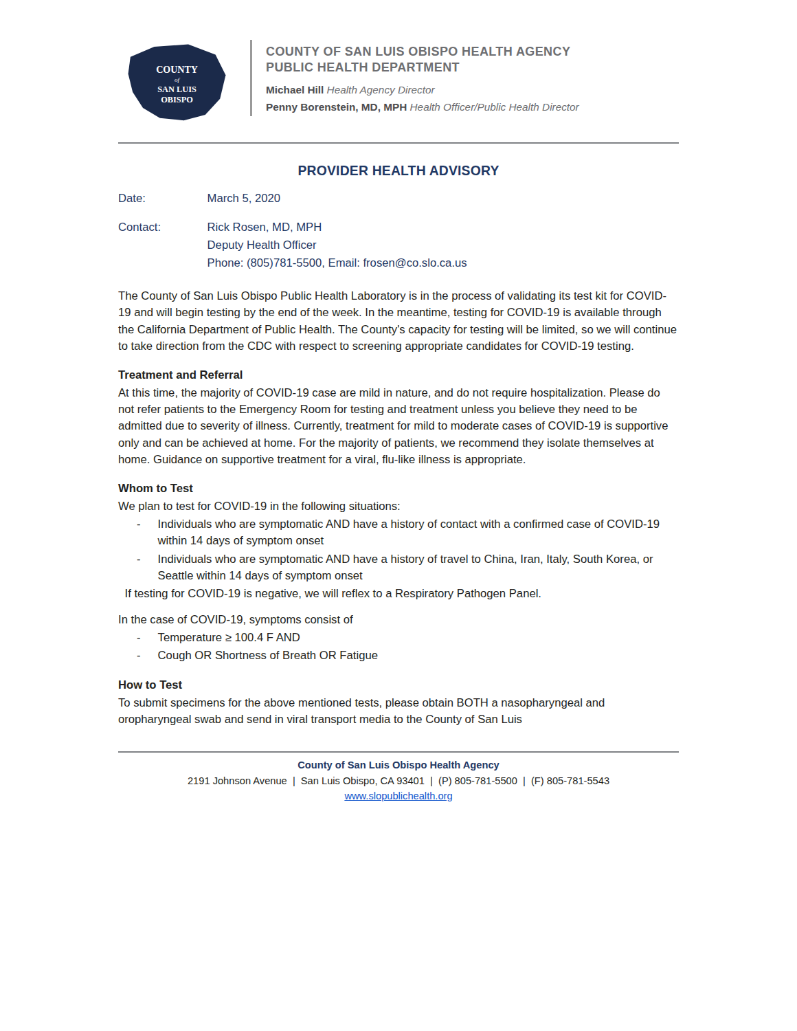COUNTY of SAN LUIS OBISPO
COUNTY OF SAN LUIS OBISPO HEALTH AGENCY
PUBLIC HEALTH DEPARTMENT
Michael Hill Health Agency Director
Penny Borenstein, MD, MPH Health Officer/Public Health Director
PROVIDER HEALTH ADVISORY
| Date: | March 5, 2020 |
| Contact: | Rick Rosen, MD, MPH |
| | Deputy Health Officer |
| | Phone: (805)781-5500, Email: frosen@co.slo.ca.us |
The County of San Luis Obispo Public Health Laboratory is in the process of validating its test kit for COVID-19 and will begin testing by the end of the week. In the meantime, testing for COVID-19 is available through the California Department of Public Health. The County's capacity for testing will be limited, so we will continue to take direction from the CDC with respect to screening appropriate candidates for COVID-19 testing.
Treatment and Referral
At this time, the majority of COVID-19 case are mild in nature, and do not require hospitalization. Please do not refer patients to the Emergency Room for testing and treatment unless you believe they need to be admitted due to severity of illness. Currently, treatment for mild to moderate cases of COVID-19 is supportive only and can be achieved at home. For the majority of patients, we recommend they isolate themselves at home. Guidance on supportive treatment for a viral, flu-like illness is appropriate.
Whom to Test
We plan to test for COVID-19 in the following situations:
Individuals who are symptomatic AND have a history of contact with a confirmed case of COVID-19 within 14 days of symptom onset
Individuals who are symptomatic AND have a history of travel to China, Iran, Italy, South Korea, or Seattle within 14 days of symptom onset
If testing for COVID-19 is negative, we will reflex to a Respiratory Pathogen Panel.
In the case of COVID-19, symptoms consist of
Temperature ≥ 100.4 F AND
Cough OR Shortness of Breath OR Fatigue
How to Test
To submit specimens for the above mentioned tests, please obtain BOTH a nasopharyngeal and oropharyngeal swab and send in viral transport media to the County of San Luis
County of San Luis Obispo Health Agency
2191 Johnson Avenue | San Luis Obispo, CA 93401 | (P) 805-781-5500 | (F) 805-781-5543
www.slopublichealth.org